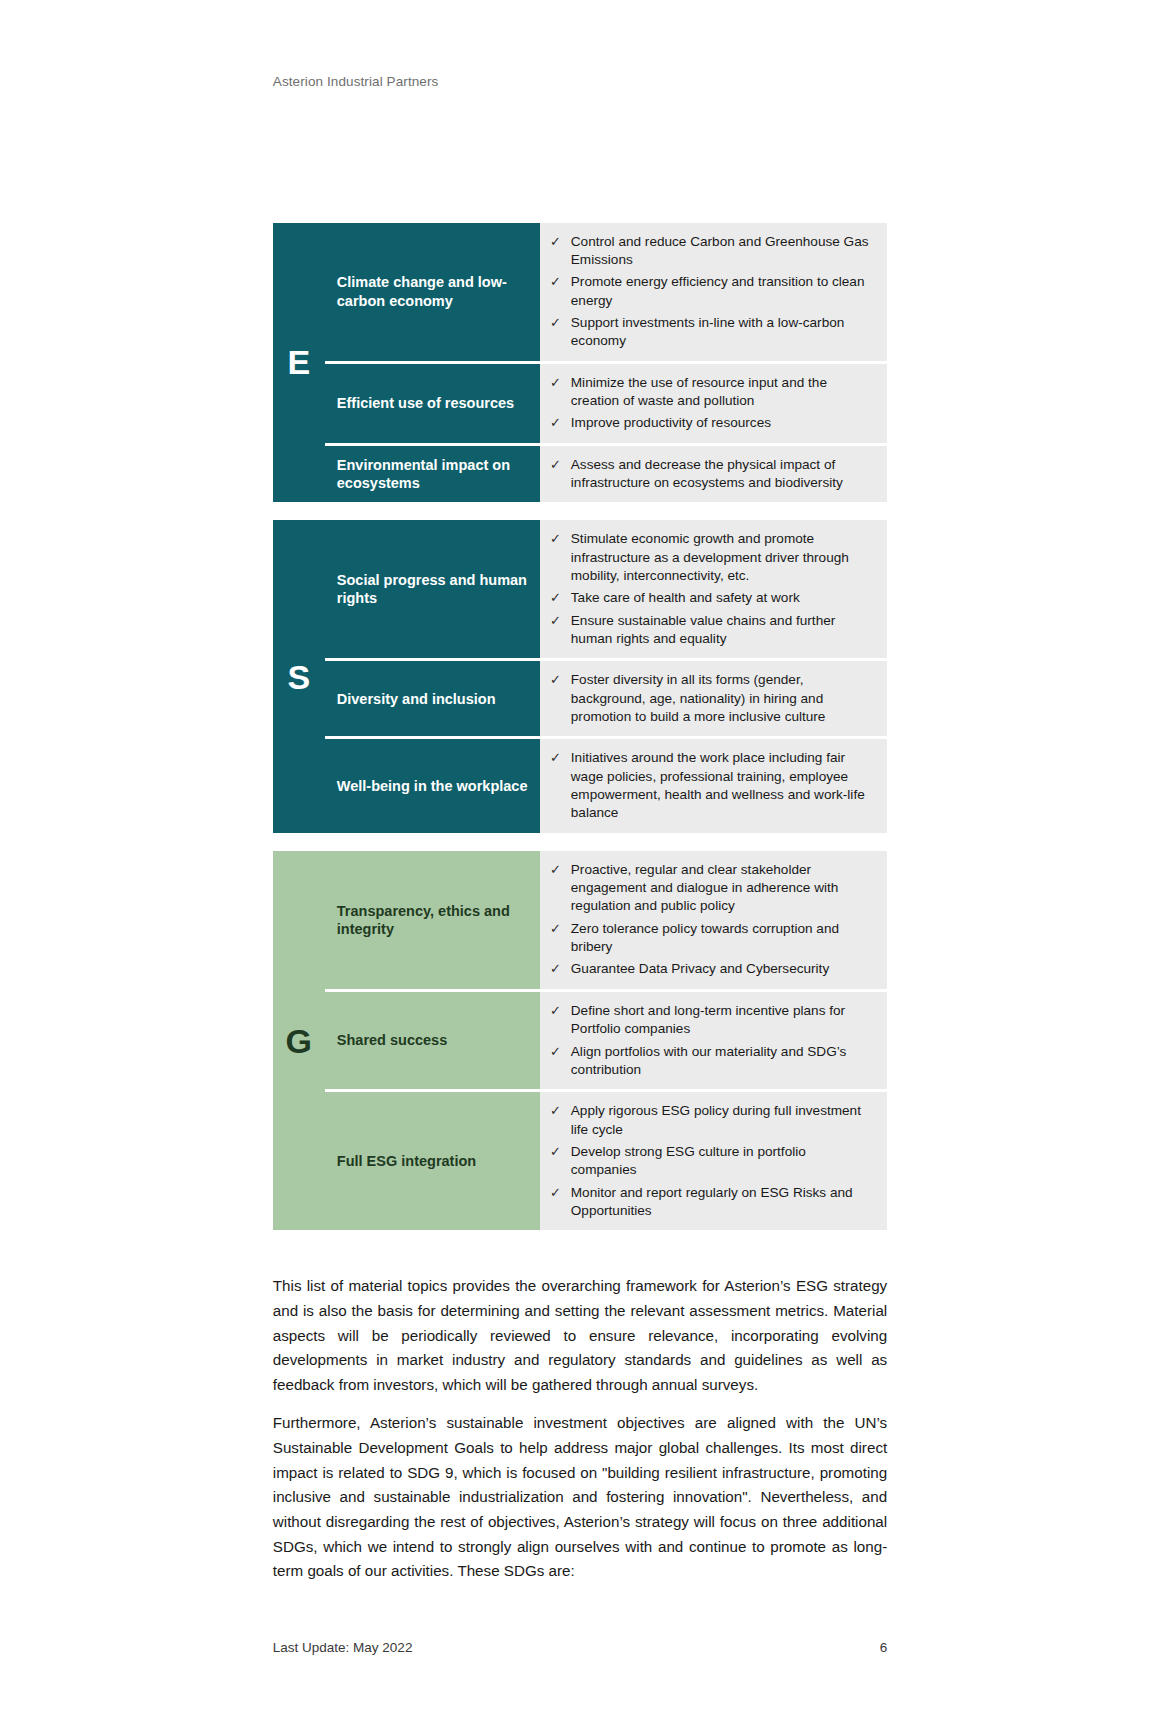Asterion Industrial Partners
E
Climate change and low-carbon economy
✓Control and reduce Carbon and Greenhouse Gas Emissions
✓Promote energy efficiency and transition to clean energy
✓Support investments in-line with a low-carbon economy
Efficient use of resources
✓Minimize the use of resource input and the creation of waste and pollution
✓Improve productivity of resources
Environmental impact on ecosystems
✓Assess and decrease the physical impact of infrastructure on ecosystems and biodiversity
S
Social progress and human rights
✓Stimulate economic growth and promote infrastructure as a development driver through mobility, interconnectivity, etc.
✓Take care of health and safety at work
✓Ensure sustainable value chains and further human rights and equality
Diversity and inclusion
✓Foster diversity in all its forms (gender, background, age, nationality) in hiring and promotion to build a more inclusive culture
Well-being in the workplace
✓Initiatives around the work place including fair wage policies, professional training, employee empowerment, health and wellness and work-life balance
G
Transparency, ethics and integrity
✓Proactive, regular and clear stakeholder engagement and dialogue in adherence with regulation and public policy
✓Zero tolerance policy towards corruption and bribery
✓Guarantee Data Privacy and Cybersecurity
Shared success
✓Define short and long-term incentive plans for Portfolio companies
✓Align portfolios with our materiality and SDG’s contribution
Full ESG integration
✓Apply rigorous ESG policy during full investment life cycle
✓Develop strong ESG culture in portfolio companies
✓Monitor and report regularly on ESG Risks and Opportunities
This list of material topics provides the overarching framework for Asterion’s ESG strategy and is also the basis for determining and setting the relevant assessment metrics. Material aspects will be periodically reviewed to ensure relevance, incorporating evolving developments in market industry and regulatory standards and guidelines as well as feedback from investors, which will be gathered through annual surveys.
Furthermore, Asterion’s sustainable investment objectives are aligned with the UN’s Sustainable Development Goals to help address major global challenges. Its most direct impact is related to SDG 9, which is focused on "building resilient infrastructure, promoting inclusive and sustainable industrialization and fostering innovation". Nevertheless, and without disregarding the rest of objectives, Asterion’s strategy will focus on three additional SDGs, which we intend to strongly align ourselves with and continue to promote as long-term goals of our activities. These SDGs are:
Last Update: May 2022 6